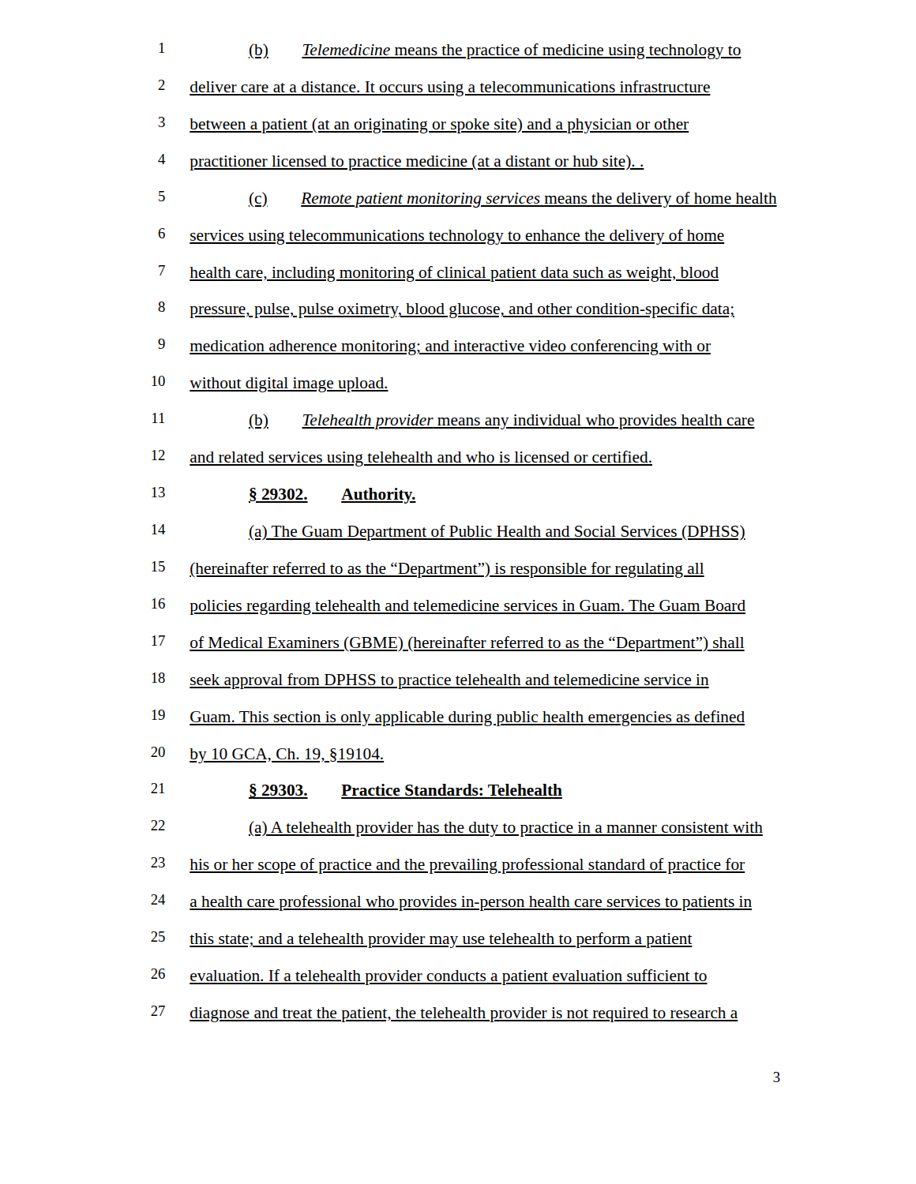(b) Telemedicine means the practice of medicine using technology to
deliver care at a distance. It occurs using a telecommunications infrastructure
between a patient (at an originating or spoke site) and a physician or other
practitioner licensed to practice medicine (at a distant or hub site). .
(c) Remote patient monitoring services means the delivery of home health
services using telecommunications technology to enhance the delivery of home
health care, including monitoring of clinical patient data such as weight, blood
pressure, pulse, pulse oximetry, blood glucose, and other condition-specific data;
medication adherence monitoring; and interactive video conferencing with or
without digital image upload.
(b) Telehealth provider means any individual who provides health care
and related services using telehealth and who is licensed or certified.
§ 29302. Authority.
(a) The Guam Department of Public Health and Social Services (DPHSS)
(hereinafter referred to as the “Department”) is responsible for regulating all
policies regarding telehealth and telemedicine services in Guam. The Guam Board
of Medical Examiners (GBME) (hereinafter referred to as the “Department”) shall
seek approval from DPHSS to practice telehealth and telemedicine service in
Guam. This section is only applicable during public health emergencies as defined
by 10 GCA, Ch. 19, §19104.
§ 29303. Practice Standards: Telehealth
(a) A telehealth provider has the duty to practice in a manner consistent with
his or her scope of practice and the prevailing professional standard of practice for
a health care professional who provides in-person health care services to patients in
this state; and a telehealth provider may use telehealth to perform a patient
evaluation. If a telehealth provider conducts a patient evaluation sufficient to
diagnose and treat the patient, the telehealth provider is not required to research a
3